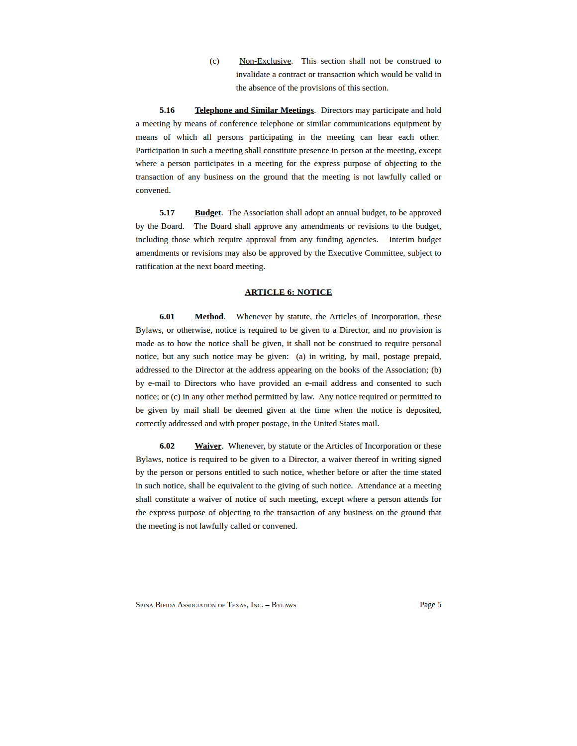(c) Non-Exclusive. This section shall not be construed to invalidate a contract or transaction which would be valid in the absence of the provisions of this section.
5.16 Telephone and Similar Meetings. Directors may participate and hold a meeting by means of conference telephone or similar communications equipment by means of which all persons participating in the meeting can hear each other. Participation in such a meeting shall constitute presence in person at the meeting, except where a person participates in a meeting for the express purpose of objecting to the transaction of any business on the ground that the meeting is not lawfully called or convened.
5.17 Budget. The Association shall adopt an annual budget, to be approved by the Board. The Board shall approve any amendments or revisions to the budget, including those which require approval from any funding agencies. Interim budget amendments or revisions may also be approved by the Executive Committee, subject to ratification at the next board meeting.
ARTICLE 6: NOTICE
6.01 Method. Whenever by statute, the Articles of Incorporation, these Bylaws, or otherwise, notice is required to be given to a Director, and no provision is made as to how the notice shall be given, it shall not be construed to require personal notice, but any such notice may be given: (a) in writing, by mail, postage prepaid, addressed to the Director at the address appearing on the books of the Association; (b) by e-mail to Directors who have provided an e-mail address and consented to such notice; or (c) in any other method permitted by law. Any notice required or permitted to be given by mail shall be deemed given at the time when the notice is deposited, correctly addressed and with proper postage, in the United States mail.
6.02 Waiver. Whenever, by statute or the Articles of Incorporation or these Bylaws, notice is required to be given to a Director, a waiver thereof in writing signed by the person or persons entitled to such notice, whether before or after the time stated in such notice, shall be equivalent to the giving of such notice. Attendance at a meeting shall constitute a waiver of notice of such meeting, except where a person attends for the express purpose of objecting to the transaction of any business on the ground that the meeting is not lawfully called or convened.
Spina Bifida Association of Texas, Inc. – Bylaws
Page 5